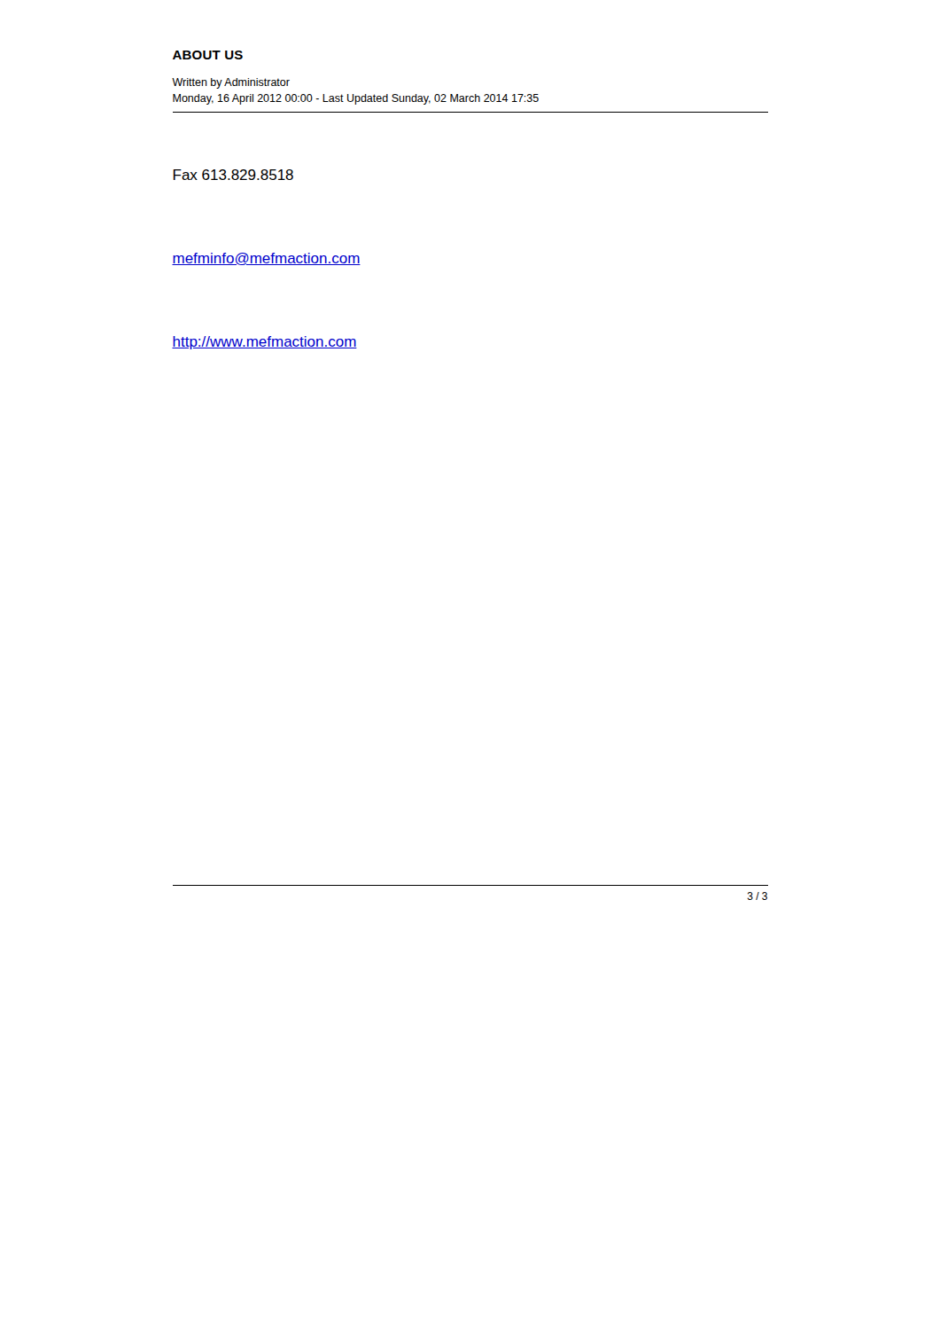ABOUT US
Written by Administrator
Monday, 16 April 2012 00:00 - Last Updated Sunday, 02 March 2014 17:35
Fax 613.829.8518
mefminfo@mefmaction.com
http://www.mefmaction.com
3 / 3